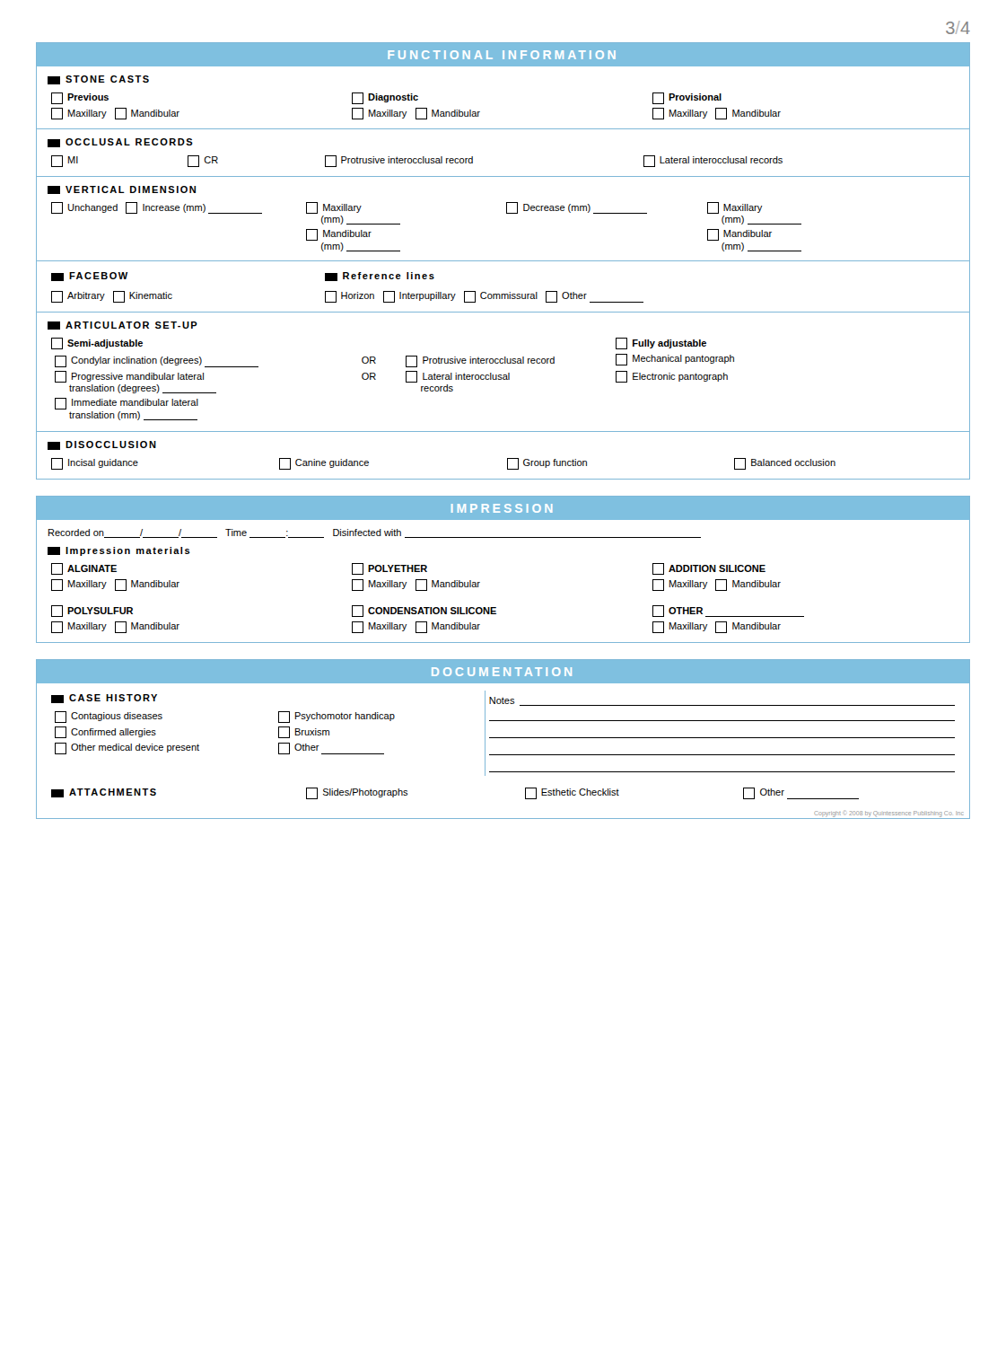3/4
FUNCTIONAL INFORMATION
STONE CASTS
| Previous | Diagnostic | Provisional |
| Maxillary Mandibular | Maxillary Mandibular | Maxillary Mandibular |
OCCLUSAL RECORDS
| MI | CR | Protrusive interocclusal record | Lateral interocclusal records |
VERTICAL DIMENSION
| Unchanged Increase (mm) | Maxillary (mm) | Decrease (mm) | Maxillary (mm) |
| Mandibular (mm) | Mandibular (mm) |
| FACEBOW | Reference lines |
| Arbitrary Kinematic | Horizon Interpupillary Commissural Other |
ARTICULATOR SET-UP
| Semi-adjustable | Fully adjustable |
| / Condylar inclination (degrees) / OR / Protrusive interocclusal record / / Progressive mandibular lateral translation (degrees) / OR / Lateral interocclusal records / / Immediate mandibular lateral translation (mm) / / / | Mechanical pantograph Electronic pantograph |
DISOCCLUSION
| Incisal guidance | Canine guidance | Group function | Balanced occlusion |
IMPRESSION
Recorded on / / Time : Disinfected with
Impression materials
| ALGINATE | POLYETHER | ADDITION SILICONE |
| Maxillary Mandibular | Maxillary Mandibular | Maxillary Mandibular |
| POLYSULFUR | CONDENSATION SILICONE | OTHER |
| Maxillary Mandibular | Maxillary Mandibular | Maxillary Mandibular |
DOCUMENTATION
| CASE HISTORY / Contagious diseases / Psychomotor handicap / / Confirmed allergies / Bruxism / / Other medical device present / Other / | Notes |
| ATTACHMENTS | Slides/Photographs | Esthetic Checklist | Other |
Copyright © 2008 by Quintessence Publishing Co. Inc